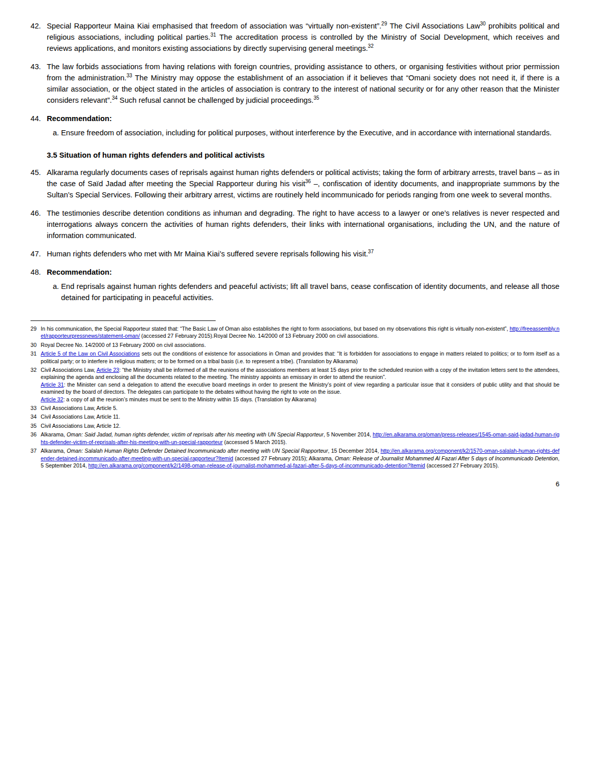42.
Special Rapporteur Maina Kiai emphasised that freedom of association was “virtually non-existent”.29 The Civil Associations Law30 prohibits political and religious associations, including political parties.31 The accreditation process is controlled by the Ministry of Social Development, which receives and reviews applications, and monitors existing associations by directly supervising general meetings.32
43.
The law forbids associations from having relations with foreign countries, providing assistance to others, or organising festivities without prior permission from the administration.33 The Ministry may oppose the establishment of an association if it believes that “Omani society does not need it, if there is a similar association, or the object stated in the articles of association is contrary to the interest of national security or for any other reason that the Minister considers relevant”.34 Such refusal cannot be challenged by judicial proceedings.35
44.
Recommendation:
Ensure freedom of association, including for political purposes, without interference by the Executive, and in accordance with international standards.
3.5 Situation of human rights defenders and political activists
45.
Alkarama regularly documents cases of reprisals against human rights defenders or political activists; taking the form of arbitrary arrests, travel bans – as in the case of Saïd Jadad after meeting the Special Rapporteur during his visit36 –, confiscation of identity documents, and inappropriate summons by the Sultan’s Special Services. Following their arbitrary arrest, victims are routinely held incommunicado for periods ranging from one week to several months.
46.
The testimonies describe detention conditions as inhuman and degrading. The right to have access to a lawyer or one’s relatives is never respected and interrogations always concern the activities of human rights defenders, their links with international organisations, including the UN, and the nature of information communicated.
47.
Human rights defenders who met with Mr Maina Kiai’s suffered severe reprisals following his visit.37
48.
Recommendation:
End reprisals against human rights defenders and peaceful activists; lift all travel bans, cease confiscation of identity documents, and release all those detained for participating in peaceful activities.
29
In his communication, the Special Rapporteur stated that: “The Basic Law of Oman also establishes the right to form associations, but based on my observations this right is virtually non-existent”, http://freeassembly.net/rapporteurpressnews/statement-oman/ (accessed 27 February 2015).Royal Decree No. 14/2000 of 13 February 2000 on civil associations.
30
Royal Decree No. 14/2000 of 13 February 2000 on civil associations.
31
Article 5 of the Law on Civil Associations sets out the conditions of existence for associations in Oman and provides that: “It is forbidden for associations to engage in matters related to politics; or to form itself as a political party; or to interfere in religious matters; or to be formed on a tribal basis (i.e. to represent a tribe). (Translation by Alkarama)
32
Civil Associations Law, Article 23: “the Ministry shall be informed of all the reunions of the associations members at least 15 days prior to the scheduled reunion with a copy of the invitation letters sent to the attendees, explaining the agenda and enclosing all the documents related to the meeting. The ministry appoints an emissary in order to attend the reunion”.
Article 31: the Minister can send a delegation to attend the executive board meetings in order to present the Ministry’s point of view regarding a particular issue that it considers of public utility and that should be examined by the board of directors. The delegates can participate to the debates without having the right to vote on the issue.
Article 32: a copy of all the reunion’s minutes must be sent to the Ministry within 15 days. (Translation by Alkarama)
33
Civil Associations Law, Article 5.
34
Civil Associations Law, Article 11.
35
Civil Associations Law, Article 12.
36
Alkarama, Oman: Said Jadad, human rights defender, victim of reprisals after his meeting with UN Special Rapporteur, 5 November 2014, http://en.alkarama.org/oman/press-releases/1545-oman-said-jadad-human-rights-defender-victim-of-reprisals-after-his-meeting-with-un-special-rapporteur (accessed 5 March 2015).
37
Alkarama, Oman: Salalah Human Rights Defender Detained Incommunicado after meeting with UN Special Rapporteur, 15 December 2014, http://en.alkarama.org/component/k2/1570-oman-salalah-human-rights-defender-detained-incommunicado-after-meeting-with-un-special-rapporteur?Itemid (accessed 27 February 2015); Alkarama, Oman: Release of Journalist Mohammed Al Fazari After 5 days of Incommunicado Detention, 5 September 2014, http://en.alkarama.org/component/k2/1498-oman-release-of-journalist-mohammed-al-fazari-after-5-days-of-incommunicado-detention?Itemid (accessed 27 February 2015).
6